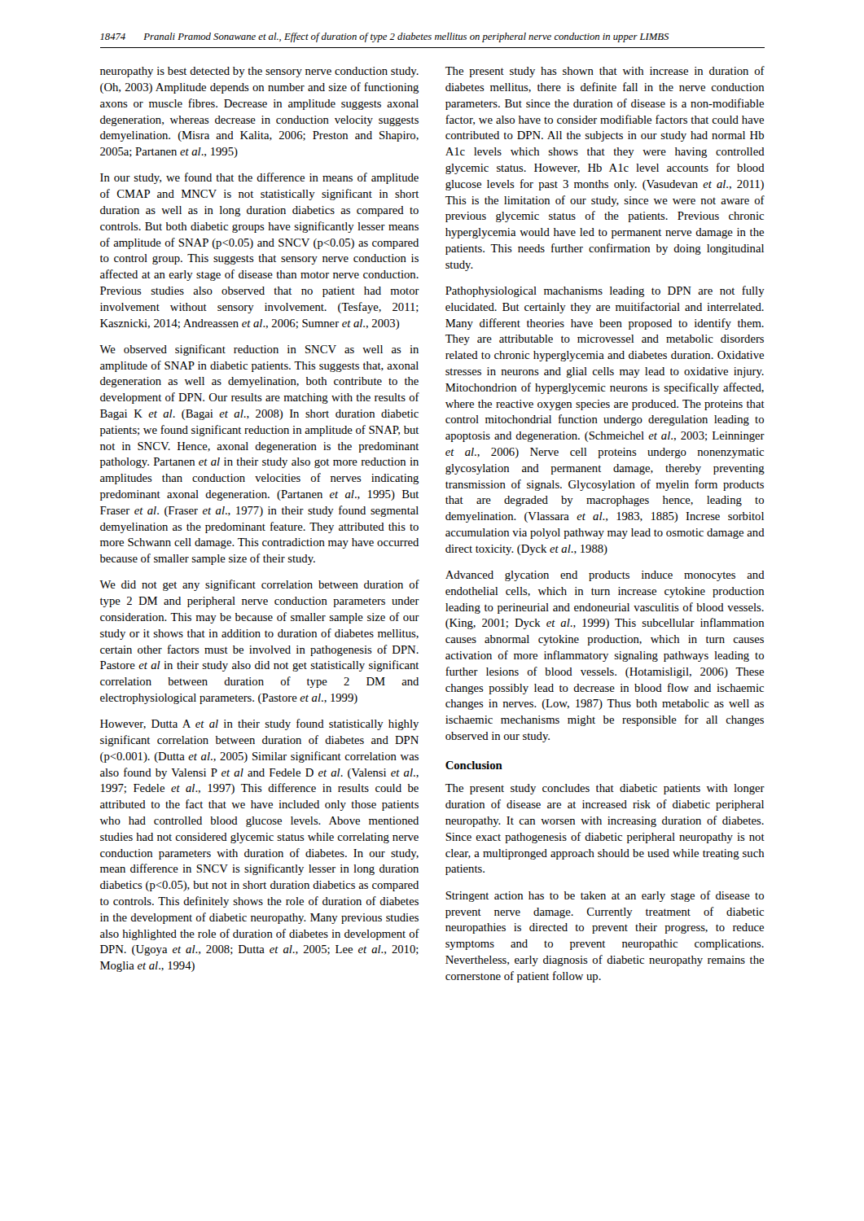18474 Pranali Pramod Sonawane et al., Effect of duration of type 2 diabetes mellitus on peripheral nerve conduction in upper LIMBS
neuropathy is best detected by the sensory nerve conduction study. (Oh, 2003) Amplitude depends on number and size of functioning axons or muscle fibres. Decrease in amplitude suggests axonal degeneration, whereas decrease in conduction velocity suggests demyelination. (Misra and Kalita, 2006; Preston and Shapiro, 2005a; Partanen et al., 1995)
In our study, we found that the difference in means of amplitude of CMAP and MNCV is not statistically significant in short duration as well as in long duration diabetics as compared to controls. But both diabetic groups have significantly lesser means of amplitude of SNAP (p<0.05) and SNCV (p<0.05) as compared to control group. This suggests that sensory nerve conduction is affected at an early stage of disease than motor nerve conduction. Previous studies also observed that no patient had motor involvement without sensory involvement. (Tesfaye, 2011; Kasznicki, 2014; Andreassen et al., 2006; Sumner et al., 2003)
We observed significant reduction in SNCV as well as in amplitude of SNAP in diabetic patients. This suggests that, axonal degeneration as well as demyelination, both contribute to the development of DPN. Our results are matching with the results of Bagai K et al. (Bagai et al., 2008) In short duration diabetic patients; we found significant reduction in amplitude of SNAP, but not in SNCV. Hence, axonal degeneration is the predominant pathology. Partanen et al in their study also got more reduction in amplitudes than conduction velocities of nerves indicating predominant axonal degeneration. (Partanen et al., 1995) But Fraser et al. (Fraser et al., 1977) in their study found segmental demyelination as the predominant feature. They attributed this to more Schwann cell damage. This contradiction may have occurred because of smaller sample size of their study.
We did not get any significant correlation between duration of type 2 DM and peripheral nerve conduction parameters under consideration. This may be because of smaller sample size of our study or it shows that in addition to duration of diabetes mellitus, certain other factors must be involved in pathogenesis of DPN. Pastore et al in their study also did not get statistically significant correlation between duration of type 2 DM and electrophysiological parameters. (Pastore et al., 1999)
However, Dutta A et al in their study found statistically highly significant correlation between duration of diabetes and DPN (p<0.001). (Dutta et al., 2005) Similar significant correlation was also found by Valensi P et al and Fedele D et al. (Valensi et al., 1997; Fedele et al., 1997) This difference in results could be attributed to the fact that we have included only those patients who had controlled blood glucose levels. Above mentioned studies had not considered glycemic status while correlating nerve conduction parameters with duration of diabetes. In our study, mean difference in SNCV is significantly lesser in long duration diabetics (p<0.05), but not in short duration diabetics as compared to controls. This definitely shows the role of duration of diabetes in the development of diabetic neuropathy. Many previous studies also highlighted the role of duration of diabetes in development of DPN. (Ugoya et al., 2008; Dutta et al., 2005; Lee et al., 2010; Moglia et al., 1994)
The present study has shown that with increase in duration of diabetes mellitus, there is definite fall in the nerve conduction parameters. But since the duration of disease is a non-modifiable factor, we also have to consider modifiable factors that could have contributed to DPN. All the subjects in our study had normal Hb A1c levels which shows that they were having controlled glycemic status. However, Hb A1c level accounts for blood glucose levels for past 3 months only. (Vasudevan et al., 2011) This is the limitation of our study, since we were not aware of previous glycemic status of the patients. Previous chronic hyperglycemia would have led to permanent nerve damage in the patients. This needs further confirmation by doing longitudinal study.
Pathophysiological machanisms leading to DPN are not fully elucidated. But certainly they are muitifactorial and interrelated. Many different theories have been proposed to identify them. They are attributable to microvessel and metabolic disorders related to chronic hyperglycemia and diabetes duration. Oxidative stresses in neurons and glial cells may lead to oxidative injury. Mitochondrion of hyperglycemic neurons is specifically affected, where the reactive oxygen species are produced. The proteins that control mitochondrial function undergo deregulation leading to apoptosis and degeneration. (Schmeichel et al., 2003; Leinninger et al., 2006) Nerve cell proteins undergo nonenzymatic glycosylation and permanent damage, thereby preventing transmission of signals. Glycosylation of myelin form products that are degraded by macrophages hence, leading to demyelination. (Vlassara et al., 1983, 1885) Increse sorbitol accumulation via polyol pathway may lead to osmotic damage and direct toxicity. (Dyck et al., 1988)
Advanced glycation end products induce monocytes and endothelial cells, which in turn increase cytokine production leading to perineurial and endoneurial vasculitis of blood vessels. (King, 2001; Dyck et al., 1999) This subcellular inflammation causes abnormal cytokine production, which in turn causes activation of more inflammatory signaling pathways leading to further lesions of blood vessels. (Hotamisligil, 2006) These changes possibly lead to decrease in blood flow and ischaemic changes in nerves. (Low, 1987) Thus both metabolic as well as ischaemic mechanisms might be responsible for all changes observed in our study.
Conclusion
The present study concludes that diabetic patients with longer duration of disease are at increased risk of diabetic peripheral neuropathy. It can worsen with increasing duration of diabetes. Since exact pathogenesis of diabetic peripheral neuropathy is not clear, a multipronged approach should be used while treating such patients.
Stringent action has to be taken at an early stage of disease to prevent nerve damage. Currently treatment of diabetic neuropathies is directed to prevent their progress, to reduce symptoms and to prevent neuropathic complications. Nevertheless, early diagnosis of diabetic neuropathy remains the cornerstone of patient follow up.